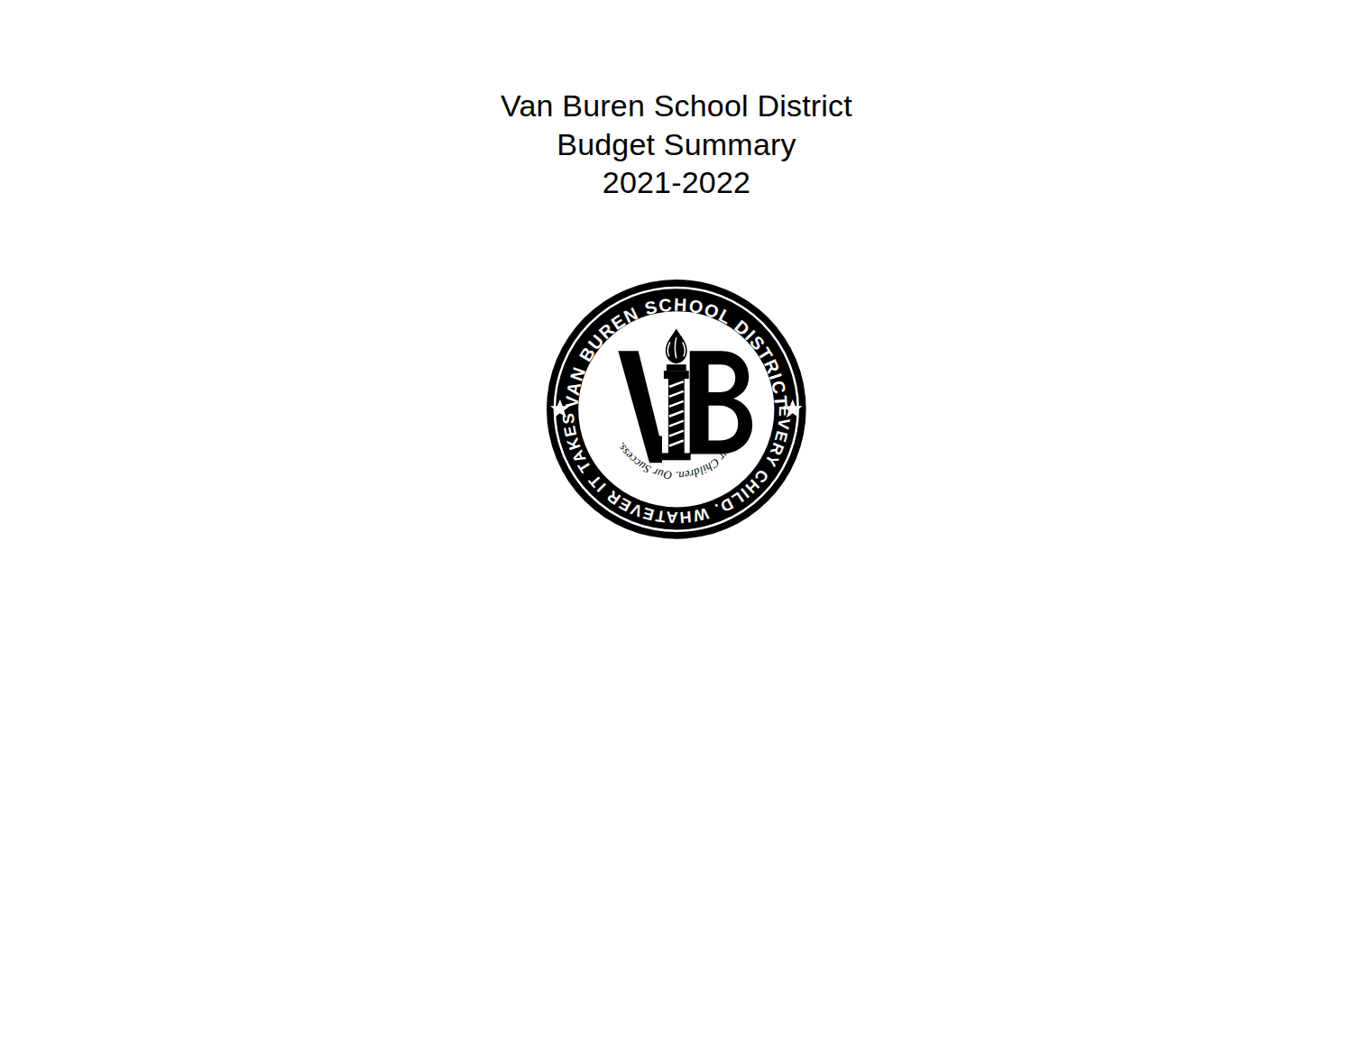Van Buren School District
Budget Summary
2021-2022
VAN BUREN SCHOOL DISTRICT EVERY CHILD. WHATEVER IT TAKES. Our Children. Our Success.